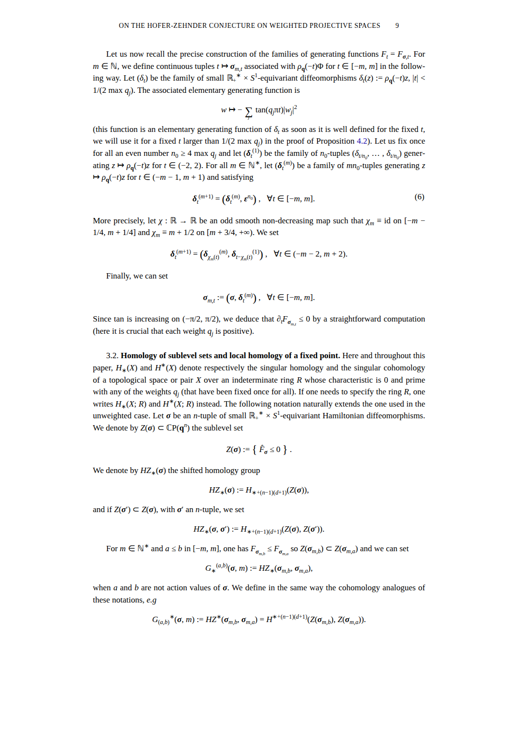ON THE HOFER-ZEHNDER CONJECTURE ON WEIGHTED PROJECTIVE SPACES 9
Let us now recall the precise construction of the families of generating functions Ft = Fσ,t. For m ∈ ℕ, we define continuous tuples t ↦ σm,t associated with ρq(−t)Φ for t ∈ [−m, m] in the following way. Let (δt) be the family of small ℝ+∗ × S1-equivariant diffeomorphisms δt(z) := ρq(−t)z, |t| < 1/(2 max qj). The associated elementary generating function is
w ↦ − ∑j tan(qjπt)|wj|2
(this function is an elementary generating function of δt as soon as it is well defined for the fixed t, we will use it for a fixed t larger than 1/(2 max qj) in the proof of Proposition 4.2). Let us fix once for all an even number n0 ≥ 4 max qj and let (δt(1)) be the family of n0-tuples (δt/n0, … , δt/n0) generating z ↦ ρq(−t)z for t ∈ (−2, 2). For all m ∈ ℕ∗, let (δt(m)) be a family of mn0-tuples generating z ↦ ρq(−t)z for t ∈ (−m − 1, m + 1) and satisfying
(6) δt(m+1) = (δt(m), εn0) , ∀t ∈ [−m, m].
More precisely, let χ : ℝ → ℝ be an odd smooth non-decreasing map such that χm ≡ id on [−m − 1/4, m + 1/4] and χm ≡ m + 1/2 on [m + 3/4, +∞). We set
δt(m+1) = (δχm(t)(m), δt−χm(t)(1)) , ∀t ∈ (−m − 2, m + 2).
Finally, we can set
σm,t := (σ, δt(m)) , ∀t ∈ [−m, m].
Since tan is increasing on (−π/2, π/2), we deduce that ∂tFσm,t ≤ 0 by a straightforward computation (here it is crucial that each weight qj is positive).
3.2. Homology of sublevel sets and local homology of a fixed point. Here and throughout this paper, H∗(X) and H∗(X) denote respectively the singular homology and the singular cohomology of a topological space or pair X over an indeterminate ring R whose characteristic is 0 and prime with any of the weights qj (that have been fixed once for all). If one needs to specify the ring R, one writes H∗(X; R) and H∗(X; R) instead. The following notation naturally extends the one used in the unweighted case. Let σ be an n-tuple of small ℝ+∗ × S1-equivariant Hamiltonian diffeomorphisms. We denote by Z(σ) ⊂ ℂP(qn) the sublevel set
Z(σ) := { F̂σ ≤ 0 } .
We denote by HZ∗(σ) the shifted homology group
HZ∗(σ) := H∗+(n−1)(d+1)(Z(σ)),
and if Z(σ′) ⊂ Z(σ), with σ′ an n-tuple, we set
HZ∗(σ, σ′) := H∗+(n−1)(d+1)(Z(σ), Z(σ′)).
For m ∈ ℕ∗ and a ≤ b in [−m, m], one has Fσm,b ≤ Fσm,a so Z(σm,b) ⊂ Z(σm,a) and we can set
G∗(a,b)(σ, m) := HZ∗(σm,b, σm,a),
when a and b are not action values of σ. We define in the same way the cohomology analogues of these notations, e.g
G(a,b)∗(σ, m) := HZ∗(σm,b, σm,a) = H∗+(n−1)(d+1)(Z(σm,b), Z(σm,a)).